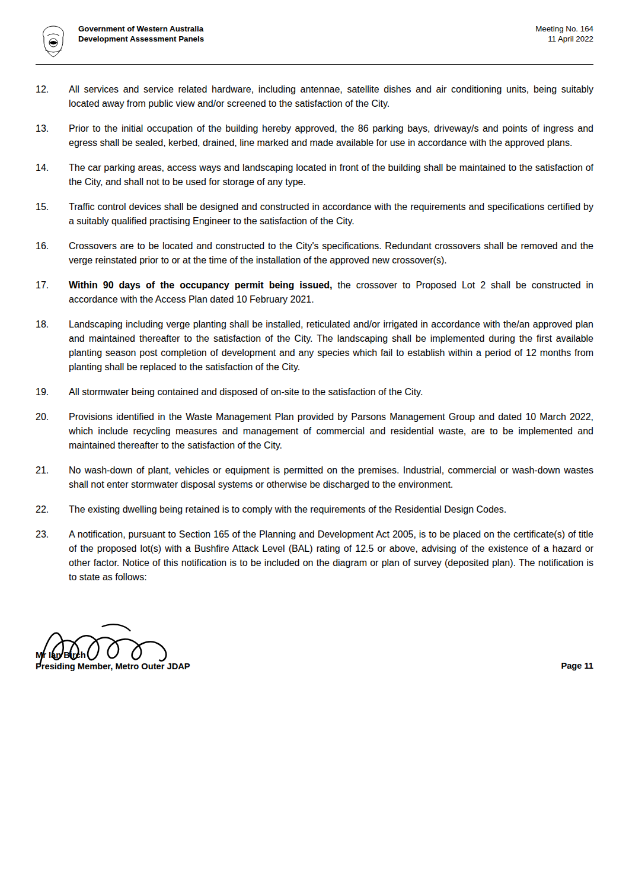Government of Western Australia
Development Assessment Panels
Meeting No. 164
11 April 2022
12. All services and service related hardware, including antennae, satellite dishes and air conditioning units, being suitably located away from public view and/or screened to the satisfaction of the City.
13. Prior to the initial occupation of the building hereby approved, the 86 parking bays, driveway/s and points of ingress and egress shall be sealed, kerbed, drained, line marked and made available for use in accordance with the approved plans.
14. The car parking areas, access ways and landscaping located in front of the building shall be maintained to the satisfaction of the City, and shall not to be used for storage of any type.
15. Traffic control devices shall be designed and constructed in accordance with the requirements and specifications certified by a suitably qualified practising Engineer to the satisfaction of the City.
16. Crossovers are to be located and constructed to the City's specifications. Redundant crossovers shall be removed and the verge reinstated prior to or at the time of the installation of the approved new crossover(s).
17. Within 90 days of the occupancy permit being issued, the crossover to Proposed Lot 2 shall be constructed in accordance with the Access Plan dated 10 February 2021.
18. Landscaping including verge planting shall be installed, reticulated and/or irrigated in accordance with the/an approved plan and maintained thereafter to the satisfaction of the City. The landscaping shall be implemented during the first available planting season post completion of development and any species which fail to establish within a period of 12 months from planting shall be replaced to the satisfaction of the City.
19. All stormwater being contained and disposed of on-site to the satisfaction of the City.
20. Provisions identified in the Waste Management Plan provided by Parsons Management Group and dated 10 March 2022, which include recycling measures and management of commercial and residential waste, are to be implemented and maintained thereafter to the satisfaction of the City.
21. No wash-down of plant, vehicles or equipment is permitted on the premises. Industrial, commercial or wash-down wastes shall not enter stormwater disposal systems or otherwise be discharged to the environment.
22. The existing dwelling being retained is to comply with the requirements of the Residential Design Codes.
23. A notification, pursuant to Section 165 of the Planning and Development Act 2005, is to be placed on the certificate(s) of title of the proposed lot(s) with a Bushfire Attack Level (BAL) rating of 12.5 or above, advising of the existence of a hazard or other factor. Notice of this notification is to be included on the diagram or plan of survey (deposited plan). The notification is to state as follows:
Mr Ian Birch
Presiding Member, Metro Outer JDAP
Page 11